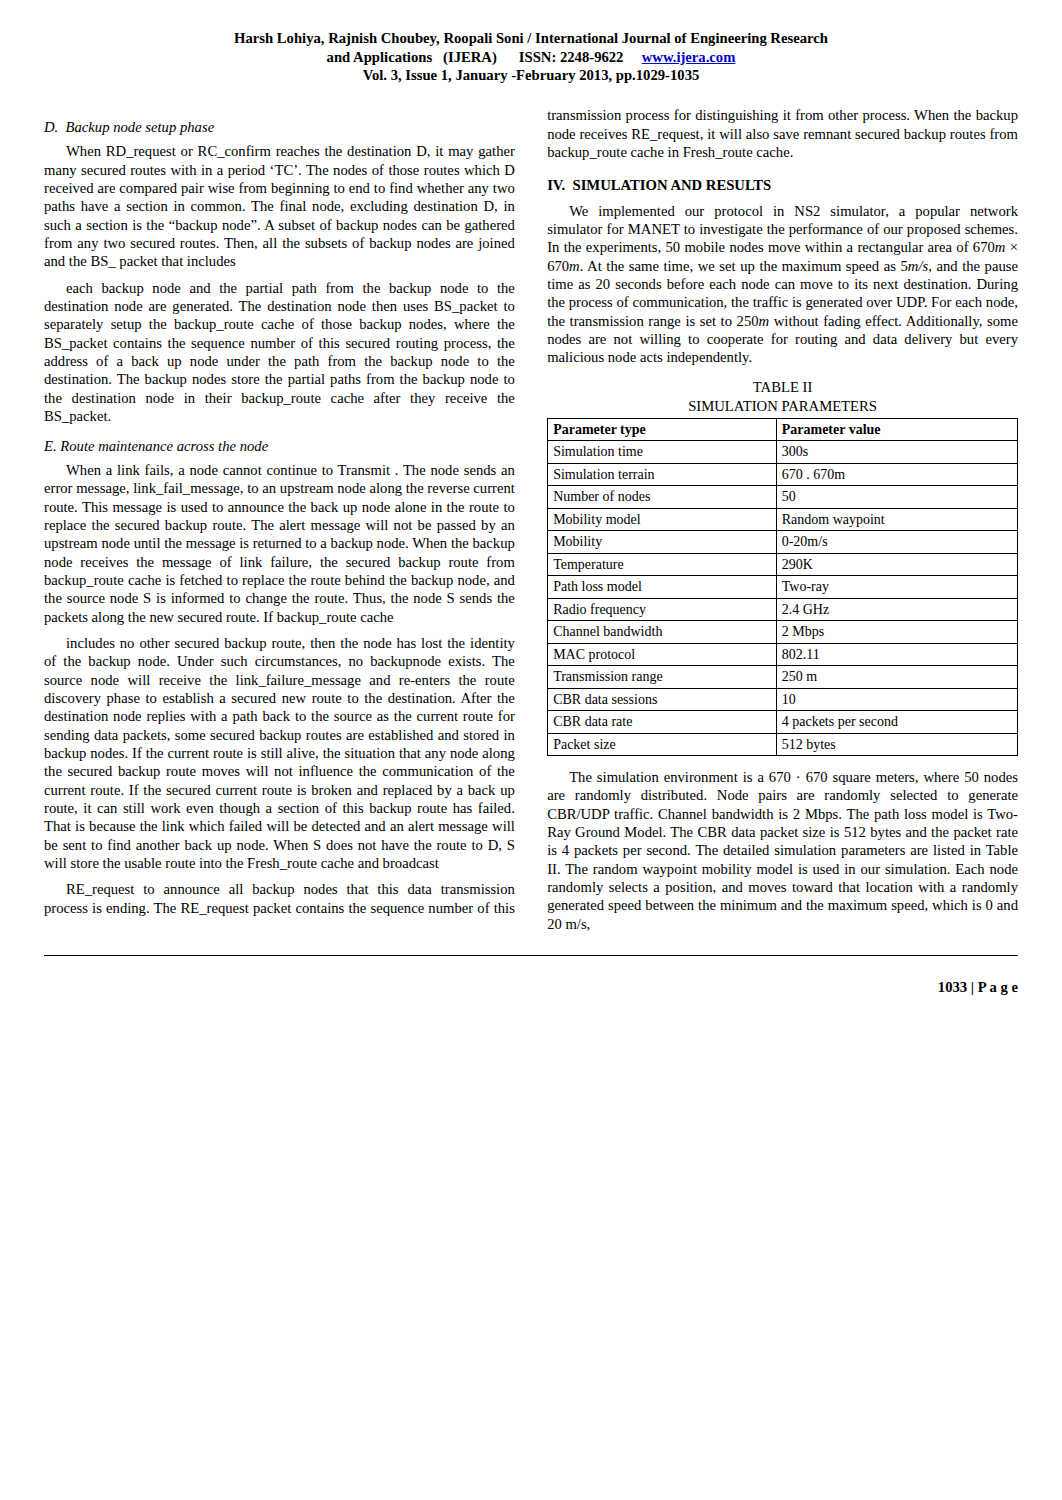Harsh Lohiya, Rajnish Choubey, Roopali Soni / International Journal of Engineering Research and Applications (IJERA) ISSN: 2248-9622 www.ijera.com Vol. 3, Issue 1, January -February 2013, pp.1029-1035
D. Backup node setup phase
When RD_request or RC_confirm reaches the destination D, it may gather many secured routes with in a period ‘TC’. The nodes of those routes which D received are compared pair wise from beginning to end to find whether any two paths have a section in common. The final node, excluding destination D, in such a section is the “backup node”. A subset of backup nodes can be gathered from any two secured routes. Then, all the subsets of backup nodes are joined and the BS_ packet that includes
each backup node and the partial path from the backup node to the destination node are generated. The destination node then uses BS_packet to separately setup the backup_route cache of those backup nodes, where the BS_packet contains the sequence number of this secured routing process, the address of a back up node under the path from the backup node to the destination. The backup nodes store the partial paths from the backup node to the destination node in their backup_route cache after they receive the BS_packet.
E. Route maintenance across the node
When a link fails, a node cannot continue to Transmit . The node sends an error message, link_fail_message, to an upstream node along the reverse current route. This message is used to announce the back up node alone in the route to replace the secured backup route. The alert message will not be passed by an upstream node until the message is returned to a backup node. When the backup node receives the message of link failure, the secured backup route from backup_route cache is fetched to replace the route behind the backup node, and the source node S is informed to change the route. Thus, the node S sends the packets along the new secured route. If backup_route cache
includes no other secured backup route, then the node has lost the identity of the backup node. Under such circumstances, no backupnode exists. The source node will receive the link_failure_message and re-enters the route discovery phase to establish a secured new route to the destination. After the destination node replies with a path back to the source as the current route for sending data packets, some secured backup routes are established and stored in backup nodes. If the current route is still alive, the situation that any node along the secured backup route moves will not influence the communication of the current route. If the secured current route is broken and replaced by a back up route, it can still work even though a section of this backup route has failed. That is because the link which failed will be detected and an alert message will be sent to find another back up node. When S does not have the route to D, S will store the usable route into the Fresh_route cache and broadcast
RE_request to announce all backup nodes that this data transmission process is ending. The RE_request packet contains the sequence number of this transmission process for distinguishing it from other process. When the backup node receives RE_request, it will also save remnant secured backup routes from backup_route cache in Fresh_route cache.
IV. SIMULATION AND RESULTS
We implemented our protocol in NS2 simulator, a popular network simulator for MANET to investigate the performance of our proposed schemes. In the experiments, 50 mobile nodes move within a rectangular area of 670m × 670m. At the same time, we set up the maximum speed as 5m/s, and the pause time as 20 seconds before each node can move to its next destination. During the process of communication, the traffic is generated over UDP. For each node, the transmission range is set to 250m without fading effect. Additionally, some nodes are not willing to cooperate for routing and data delivery but every malicious node acts independently.
TABLE II
SIMULATION PARAMETERS
| Parameter type | Parameter value |
| --- | --- |
| Simulation time | 300s |
| Simulation terrain | 670 . 670m |
| Number of nodes | 50 |
| Mobility model | Random waypoint |
| Mobility | 0-20m/s |
| Temperature | 290K |
| Path loss model | Two-ray |
| Radio frequency | 2.4 GHz |
| Channel bandwidth | 2 Mbps |
| MAC protocol | 802.11 |
| Transmission range | 250 m |
| CBR data sessions | 10 |
| CBR data rate | 4 packets per second |
| Packet size | 512 bytes |
The simulation environment is a 670 · 670 square meters, where 50 nodes are randomly distributed. Node pairs are randomly selected to generate CBR/UDP traffic. Channel bandwidth is 2 Mbps. The path loss model is Two-Ray Ground Model. The CBR data packet size is 512 bytes and the packet rate is 4 packets per second. The detailed simulation parameters are listed in Table II. The random waypoint mobility model is used in our simulation. Each node randomly selects a position, and moves toward that location with a randomly generated speed between the minimum and the maximum speed, which is 0 and 20 m/s,
1033 | P a g e